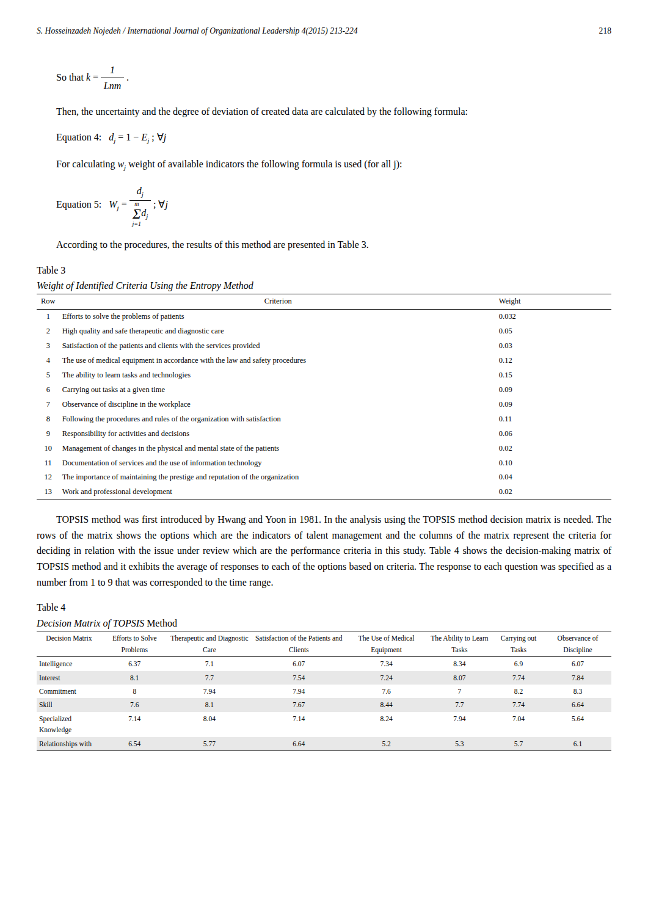S. Hosseinzadeh Nojedeh / International Journal of Organizational Leadership 4(2015) 213-224 218
So that k = 1 Lnm .
Then, the uncertainty and the degree of deviation of created data are calculated by the following formula:
Equation 4: dj = 1 − Ej ; ∀j
For calculating wj weight of available indicators the following formula is used (for all j):
Equation 5: Wj = dj mΣj=1 dj ; ∀j
According to the procedures, the results of this method are presented in Table 3.
Table 3
Weight of Identified Criteria Using the Entropy Method
| Row | Criterion | Weight |
| --- | --- | --- |
| 1 | Efforts to solve the problems of patients | 0.032 |
| 2 | High quality and safe therapeutic and diagnostic care | 0.05 |
| 3 | Satisfaction of the patients and clients with the services provided | 0.03 |
| 4 | The use of medical equipment in accordance with the law and safety procedures | 0.12 |
| 5 | The ability to learn tasks and technologies | 0.15 |
| 6 | Carrying out tasks at a given time | 0.09 |
| 7 | Observance of discipline in the workplace | 0.09 |
| 8 | Following the procedures and rules of the organization with satisfaction | 0.11 |
| 9 | Responsibility for activities and decisions | 0.06 |
| 10 | Management of changes in the physical and mental state of the patients | 0.02 |
| 11 | Documentation of services and the use of information technology | 0.10 |
| 12 | The importance of maintaining the prestige and reputation of the organization | 0.04 |
| 13 | Work and professional development | 0.02 |
TOPSIS method was first introduced by Hwang and Yoon in 1981. In the analysis using the TOPSIS method decision matrix is needed. The rows of the matrix shows the options which are the indicators of talent management and the columns of the matrix represent the criteria for deciding in relation with the issue under review which are the performance criteria in this study. Table 4 shows the decision-making matrix of TOPSIS method and it exhibits the average of responses to each of the options based on criteria. The response to each question was specified as a number from 1 to 9 that was corresponded to the time range.
Table 4
Decision Matrix of TOPSIS Method
| Decision Matrix | Efforts to Solve Problems | Therapeutic and Diagnostic Care | Satisfaction of the Patients and Clients | The Use of Medical Equipment | The Ability to Learn Tasks | Carrying out Tasks | Observance of Discipline |
| --- | --- | --- | --- | --- | --- | --- | --- |
| Intelligence | 6.37 | 7.1 | 6.07 | 7.34 | 8.34 | 6.9 | 6.07 |
| Interest | 8.1 | 7.7 | 7.54 | 7.24 | 8.07 | 7.74 | 7.84 |
| Commitment | 8 | 7.94 | 7.94 | 7.6 | 7 | 8.2 | 8.3 |
| Skill | 7.6 | 8.1 | 7.67 | 8.44 | 7.7 | 7.74 | 6.64 |
| Specialized Knowledge | 7.14 | 8.04 | 7.14 | 8.24 | 7.94 | 7.04 | 5.64 |
| Relationships with | 6.54 | 5.77 | 6.64 | 5.2 | 5.3 | 5.7 | 6.1 |